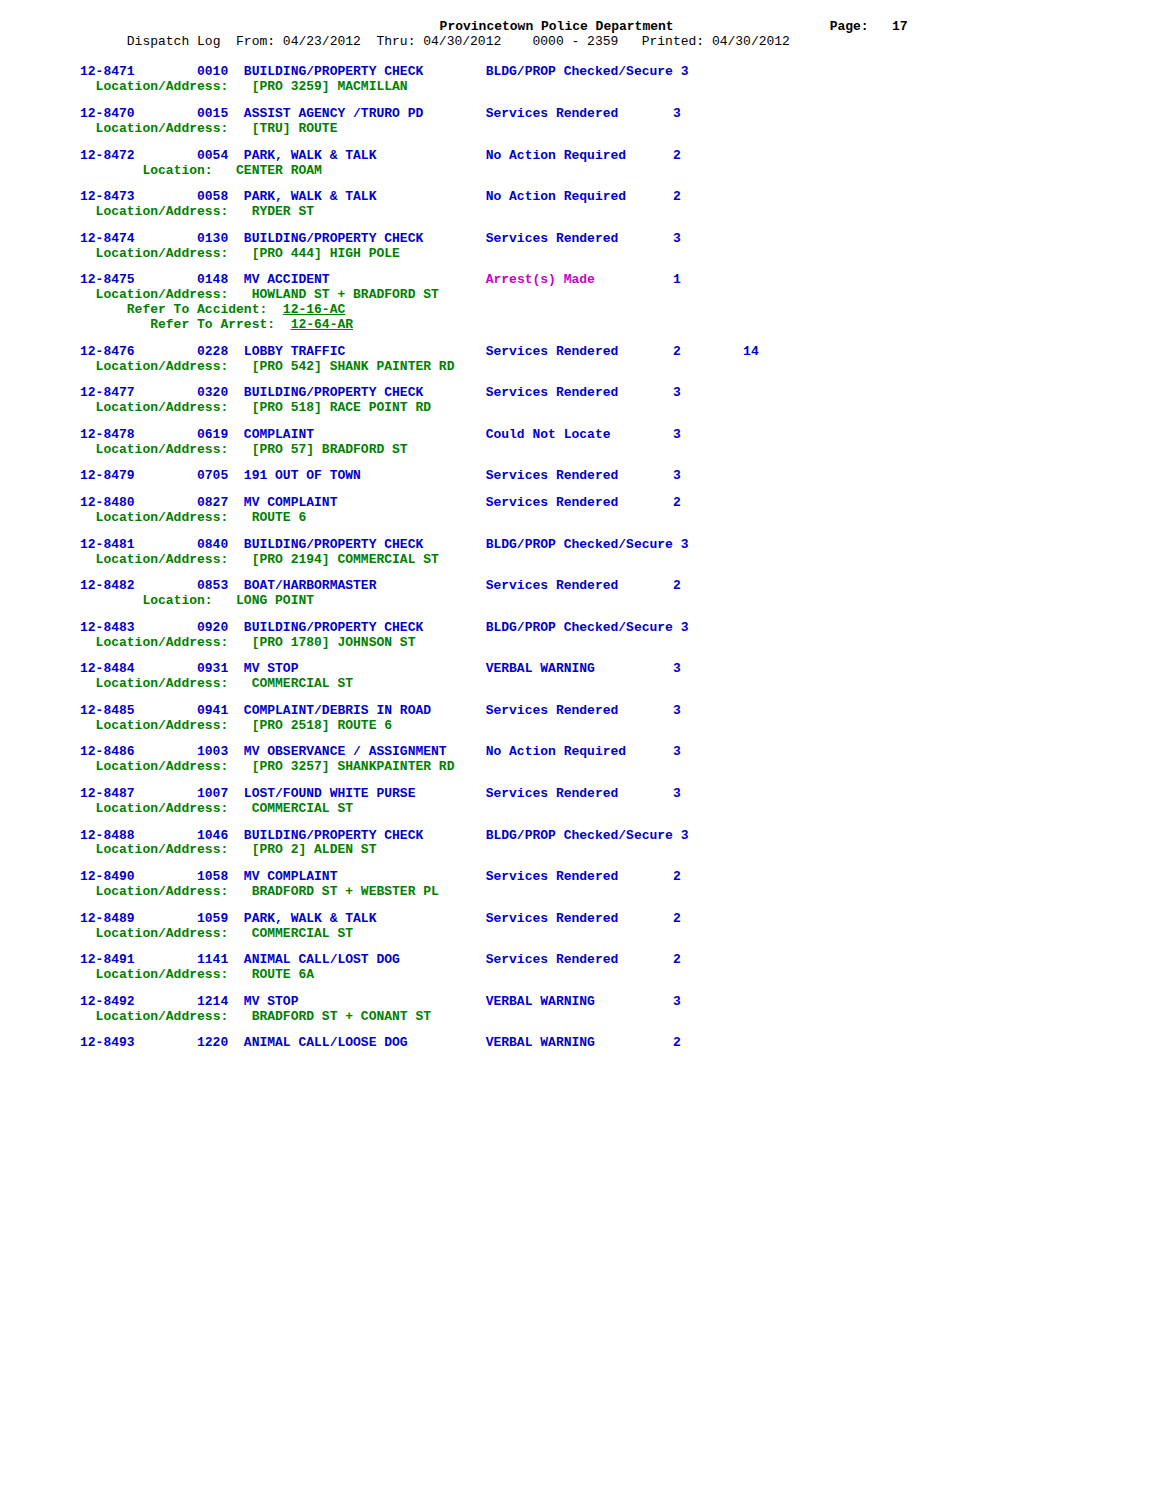Provincetown Police Department                    Page:   17
      Dispatch Log  From: 04/23/2012  Thru: 04/30/2012    0000 - 2359   Printed: 04/30/2012
12-8471        0010  BUILDING/PROPERTY CHECK        BLDG/PROP Checked/Secure 3
  Location/Address:   [PRO 3259] MACMILLAN
 
12-8470        0015  ASSIST AGENCY /TRURO PD        Services Rendered       3
  Location/Address:   [TRU] ROUTE
 
12-8472        0054  PARK, WALK & TALK              No Action Required      2
        Location:   CENTER ROAM
 
12-8473        0058  PARK, WALK & TALK              No Action Required      2
  Location/Address:   RYDER ST
 
12-8474        0130  BUILDING/PROPERTY CHECK        Services Rendered       3
  Location/Address:   [PRO 444] HIGH POLE
 
12-8475        0148  MV ACCIDENT                    Arrest(s) Made          1
  Location/Address:   HOWLAND ST + BRADFORD ST
      Refer To Accident:  12-16-AC
         Refer To Arrest:  12-64-AR
 
12-8476        0228  LOBBY TRAFFIC                  Services Rendered       2        14
  Location/Address:   [PRO 542] SHANK PAINTER RD
 
12-8477        0320  BUILDING/PROPERTY CHECK        Services Rendered       3
  Location/Address:   [PRO 518] RACE POINT RD
 
12-8478        0619  COMPLAINT                      Could Not Locate        3
  Location/Address:   [PRO 57] BRADFORD ST
 
12-8479        0705  191 OUT OF TOWN                Services Rendered       3
 
12-8480        0827  MV COMPLAINT                   Services Rendered       2
  Location/Address:   ROUTE 6
 
12-8481        0840  BUILDING/PROPERTY CHECK        BLDG/PROP Checked/Secure 3
  Location/Address:   [PRO 2194] COMMERCIAL ST
 
12-8482        0853  BOAT/HARBORMASTER              Services Rendered       2
        Location:   LONG POINT
 
12-8483        0920  BUILDING/PROPERTY CHECK        BLDG/PROP Checked/Secure 3
  Location/Address:   [PRO 1780] JOHNSON ST
 
12-8484        0931  MV STOP                        VERBAL WARNING          3
  Location/Address:   COMMERCIAL ST
 
12-8485        0941  COMPLAINT/DEBRIS IN ROAD       Services Rendered       3
  Location/Address:   [PRO 2518] ROUTE 6
 
12-8486        1003  MV OBSERVANCE / ASSIGNMENT     No Action Required      3
  Location/Address:   [PRO 3257] SHANKPAINTER RD
 
12-8487        1007  LOST/FOUND WHITE PURSE         Services Rendered       3
  Location/Address:   COMMERCIAL ST
 
12-8488        1046  BUILDING/PROPERTY CHECK        BLDG/PROP Checked/Secure 3
  Location/Address:   [PRO 2] ALDEN ST
 
12-8490        1058  MV COMPLAINT                   Services Rendered       2
  Location/Address:   BRADFORD ST + WEBSTER PL
 
12-8489        1059  PARK, WALK & TALK              Services Rendered       2
  Location/Address:   COMMERCIAL ST
 
12-8491        1141  ANIMAL CALL/LOST DOG           Services Rendered       2
  Location/Address:   ROUTE 6A
 
12-8492        1214  MV STOP                        VERBAL WARNING          3
  Location/Address:   BRADFORD ST + CONANT ST
 
12-8493        1220  ANIMAL CALL/LOOSE DOG          VERBAL WARNING          2